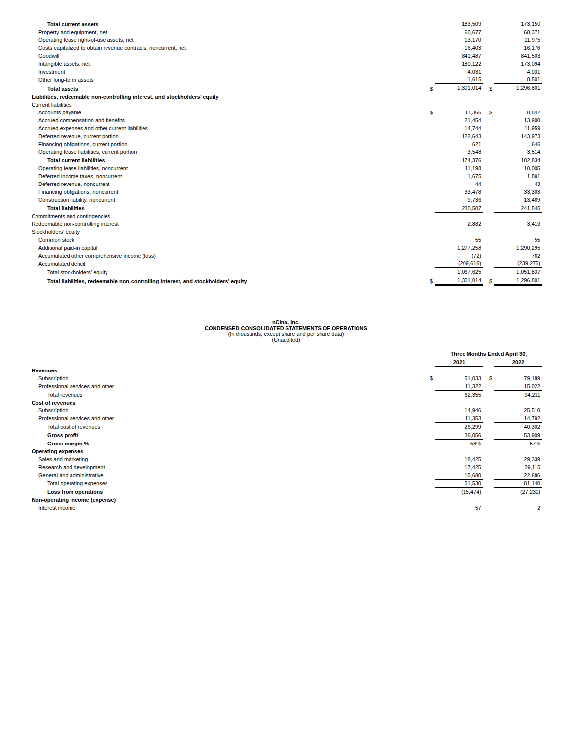| Total current assets | | 183,509 | | 173,150 |
| Property and equipment, net | | 60,677 | | 68,371 |
| Operating lease right-of-use assets, net | | 13,170 | | 11,975 |
| Costs capitalized to obtain revenue contracts, noncurrent, net | | 16,403 | | 16,176 |
| Goodwill | | 841,487 | | 841,503 |
| Intangible assets, net | | 180,122 | | 173,094 |
| Investment | | 4,031 | | 4,031 |
| Other long-term assets | | 1,615 | | 8,501 |
| Total assets | $ | 1,301,014 | $ | 1,296,801 |
| Liabilities, redeemable non-controlling interest, and stockholders’ equity | | | | |
| Current liabilities | | | | |
| Accounts payable | $ | 11,366 | $ | 8,842 |
| Accrued compensation and benefits | | 21,454 | | 13,900 |
| Accrued expenses and other current liabilities | | 14,744 | | 11,959 |
| Deferred revenue, current portion | | 122,643 | | 143,973 |
| Financing obligations, current portion | | 621 | | 646 |
| Operating lease liabilities, current portion | | 3,548 | | 3,514 |
| Total current liabilities | | 174,376 | | 182,834 |
| Operating lease liabilities, noncurrent | | 11,198 | | 10,005 |
| Deferred income taxes, noncurrent | | 1,675 | | 1,891 |
| Deferred revenue, noncurrent | | 44 | | 43 |
| Financing obligations, noncurrent | | 33,478 | | 33,303 |
| Construction liability, noncurrent | | 9,736 | | 13,469 |
| Total liabilities | | 230,507 | | 241,545 |
| Commitments and contingencies | | | | |
| Redeemable non-controlling interest | | 2,882 | | 3,419 |
| Stockholders’ equity | | | | |
| Common stock | | 55 | | 55 |
| Additional paid-in capital | | 1,277,258 | | 1,290,295 |
| Accumulated other comprehensive income (loss) | | (72) | | 762 |
| Accumulated deficit | | (209,616) | | (239,275) |
| Total stockholders’ equity | | 1,067,625 | | 1,051,837 |
| Total liabilities, redeemable non-controlling interest, and stockholders’ equity | $ | 1,301,014 | $ | 1,296,801 |
nCino, Inc.
CONDENSED CONSOLIDATED STATEMENTS OF OPERATIONS
(In thousands, except share and per share data)
(Unaudited)
| | | Three Months Ended April 30, |
| | | 2021 | | 2022 |
| Revenues | | | | |
| Subscription | $ | 51,033 | $ | 79,189 |
| Professional services and other | | 11,322 | | 15,022 |
| Total revenues | | 62,355 | | 94,211 |
| Cost of revenues | | | | |
| Subscription | | 14,946 | | 25,510 |
| Professional services and other | | 11,353 | | 14,792 |
| Total cost of revenues | | 26,299 | | 40,302 |
| Gross profit | | 36,056 | | 53,909 |
| Gross margin % | | 58% | | 57% |
| Operating expenses | | | | |
| Sales and marketing | | 18,425 | | 29,339 |
| Research and development | | 17,425 | | 29,115 |
| General and administrative | | 15,680 | | 22,686 |
| Total operating expenses | | 51,530 | | 81,140 |
| Loss from operations | | (15,474) | | (27,231) |
| Non-operating income (expense) | | | | |
| Interest income | | 57 | | 2 |